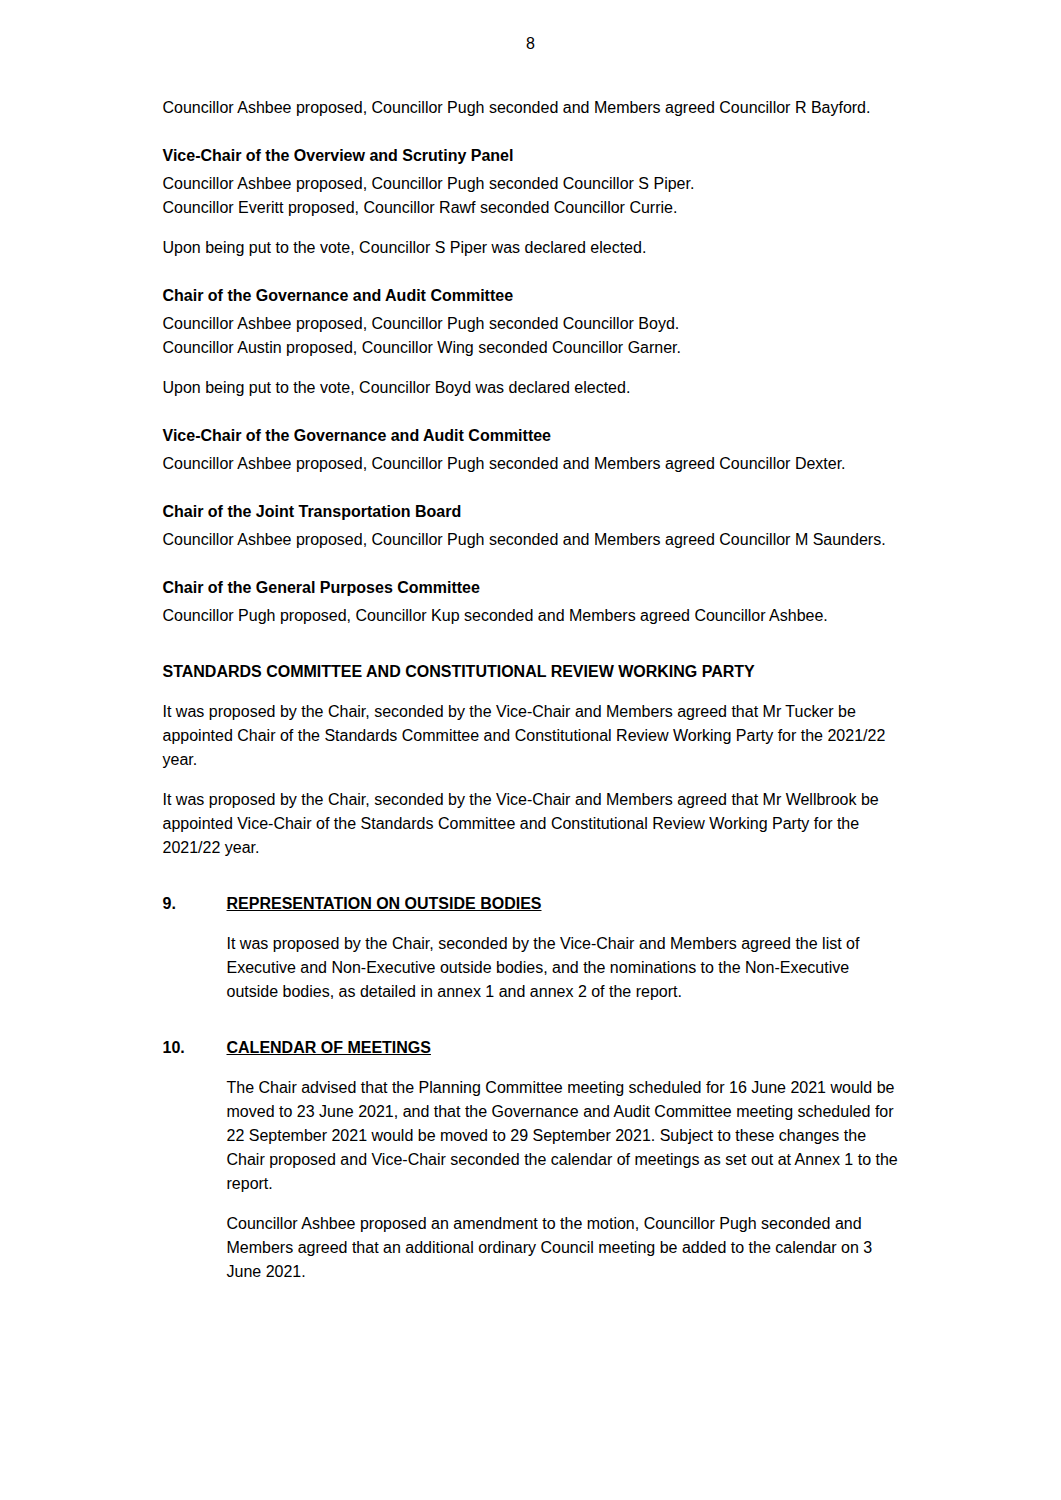8
Councillor Ashbee proposed, Councillor Pugh seconded and Members agreed Councillor R Bayford.
Vice-Chair of the Overview and Scrutiny Panel
Councillor Ashbee proposed, Councillor Pugh seconded Councillor S Piper.
Councillor Everitt proposed, Councillor Rawf seconded Councillor Currie.
Upon being put to the vote, Councillor S Piper was declared elected.
Chair of the Governance and Audit Committee
Councillor Ashbee proposed, Councillor Pugh seconded Councillor Boyd.
Councillor Austin proposed, Councillor Wing seconded Councillor Garner.
Upon being put to the vote, Councillor Boyd was declared elected.
Vice-Chair of the Governance and Audit Committee
Councillor Ashbee proposed, Councillor Pugh seconded and Members agreed Councillor Dexter.
Chair of the Joint Transportation Board
Councillor Ashbee proposed, Councillor Pugh seconded and Members agreed Councillor M Saunders.
Chair of the General Purposes Committee
Councillor Pugh proposed, Councillor Kup seconded and Members agreed Councillor Ashbee.
STANDARDS COMMITTEE AND CONSTITUTIONAL REVIEW WORKING PARTY
It was proposed by the Chair, seconded by the Vice-Chair and Members agreed that Mr Tucker be appointed Chair of the Standards Committee and Constitutional Review Working Party for the 2021/22 year.
It was proposed by the Chair, seconded by the Vice-Chair and Members agreed that Mr Wellbrook be appointed Vice-Chair of the Standards Committee and Constitutional Review Working Party for the 2021/22 year.
9. REPRESENTATION ON OUTSIDE BODIES
It was proposed by the Chair, seconded by the Vice-Chair and Members agreed the list of Executive and Non-Executive outside bodies, and the nominations to the Non-Executive outside bodies, as detailed in annex 1 and annex 2 of the report.
10. CALENDAR OF MEETINGS
The Chair advised that the Planning Committee meeting scheduled for 16 June 2021 would be moved to 23 June 2021, and that the Governance and Audit Committee meeting scheduled for 22 September 2021 would be moved to 29 September 2021. Subject to these changes the Chair proposed and Vice-Chair seconded the calendar of meetings as set out at Annex 1 to the report.
Councillor Ashbee proposed an amendment to the motion, Councillor Pugh seconded and Members agreed that an additional ordinary Council meeting be added to the calendar on 3 June 2021.